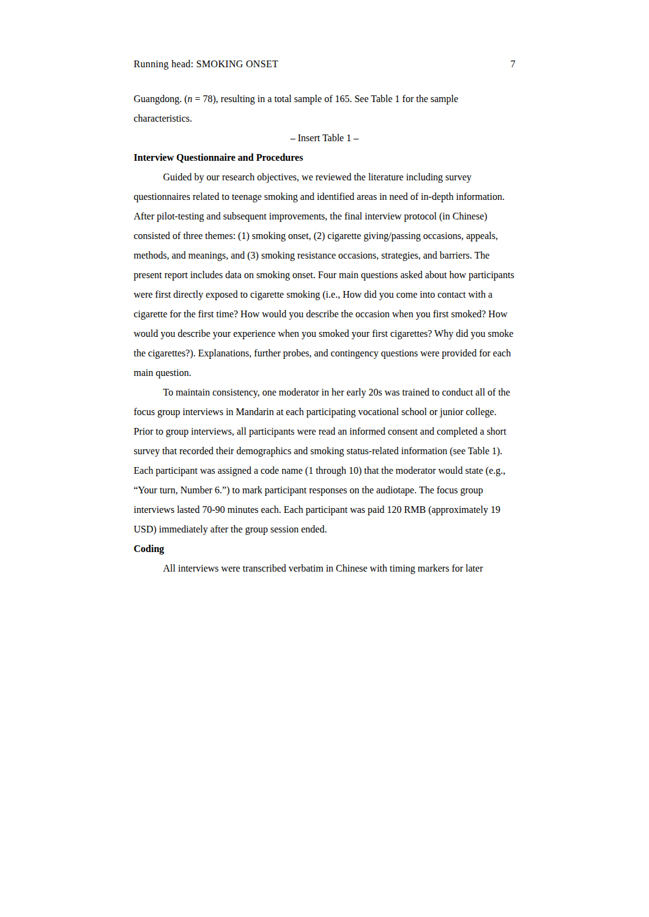Running head: SMOKING ONSET 7
Guangdong. (n = 78), resulting in a total sample of 165. See Table 1 for the sample characteristics.
– Insert Table 1 –
Interview Questionnaire and Procedures
Guided by our research objectives, we reviewed the literature including survey questionnaires related to teenage smoking and identified areas in need of in-depth information. After pilot-testing and subsequent improvements, the final interview protocol (in Chinese) consisted of three themes: (1) smoking onset, (2) cigarette giving/passing occasions, appeals, methods, and meanings, and (3) smoking resistance occasions, strategies, and barriers. The present report includes data on smoking onset. Four main questions asked about how participants were first directly exposed to cigarette smoking (i.e., How did you come into contact with a cigarette for the first time? How would you describe the occasion when you first smoked? How would you describe your experience when you smoked your first cigarettes? Why did you smoke the cigarettes?). Explanations, further probes, and contingency questions were provided for each main question.
To maintain consistency, one moderator in her early 20s was trained to conduct all of the focus group interviews in Mandarin at each participating vocational school or junior college. Prior to group interviews, all participants were read an informed consent and completed a short survey that recorded their demographics and smoking status-related information (see Table 1). Each participant was assigned a code name (1 through 10) that the moderator would state (e.g., “Your turn, Number 6.”) to mark participant responses on the audiotape. The focus group interviews lasted 70-90 minutes each. Each participant was paid 120 RMB (approximately 19 USD) immediately after the group session ended.
Coding
All interviews were transcribed verbatim in Chinese with timing markers for later